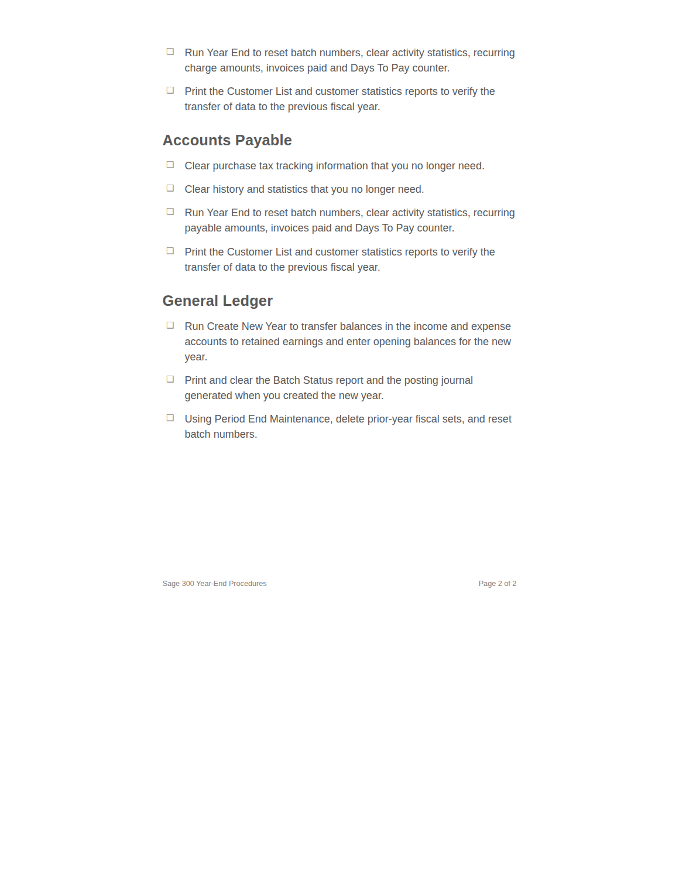Run Year End to reset batch numbers, clear activity statistics, recurring charge amounts, invoices paid and Days To Pay counter.
Print the Customer List and customer statistics reports to verify the transfer of data to the previous fiscal year.
Accounts Payable
Clear purchase tax tracking information that you no longer need.
Clear history and statistics that you no longer need.
Run Year End to reset batch numbers, clear activity statistics, recurring payable amounts, invoices paid and Days To Pay counter.
Print the Customer List and customer statistics reports to verify the transfer of data to the previous fiscal year.
General Ledger
Run Create New Year to transfer balances in the income and expense accounts to retained earnings and enter opening balances for the new year.
Print and clear the Batch Status report and the posting journal generated when you created the new year.
Using Period End Maintenance, delete prior-year fiscal sets, and reset batch numbers.
Sage 300 Year-End Procedures Page 2 of 2